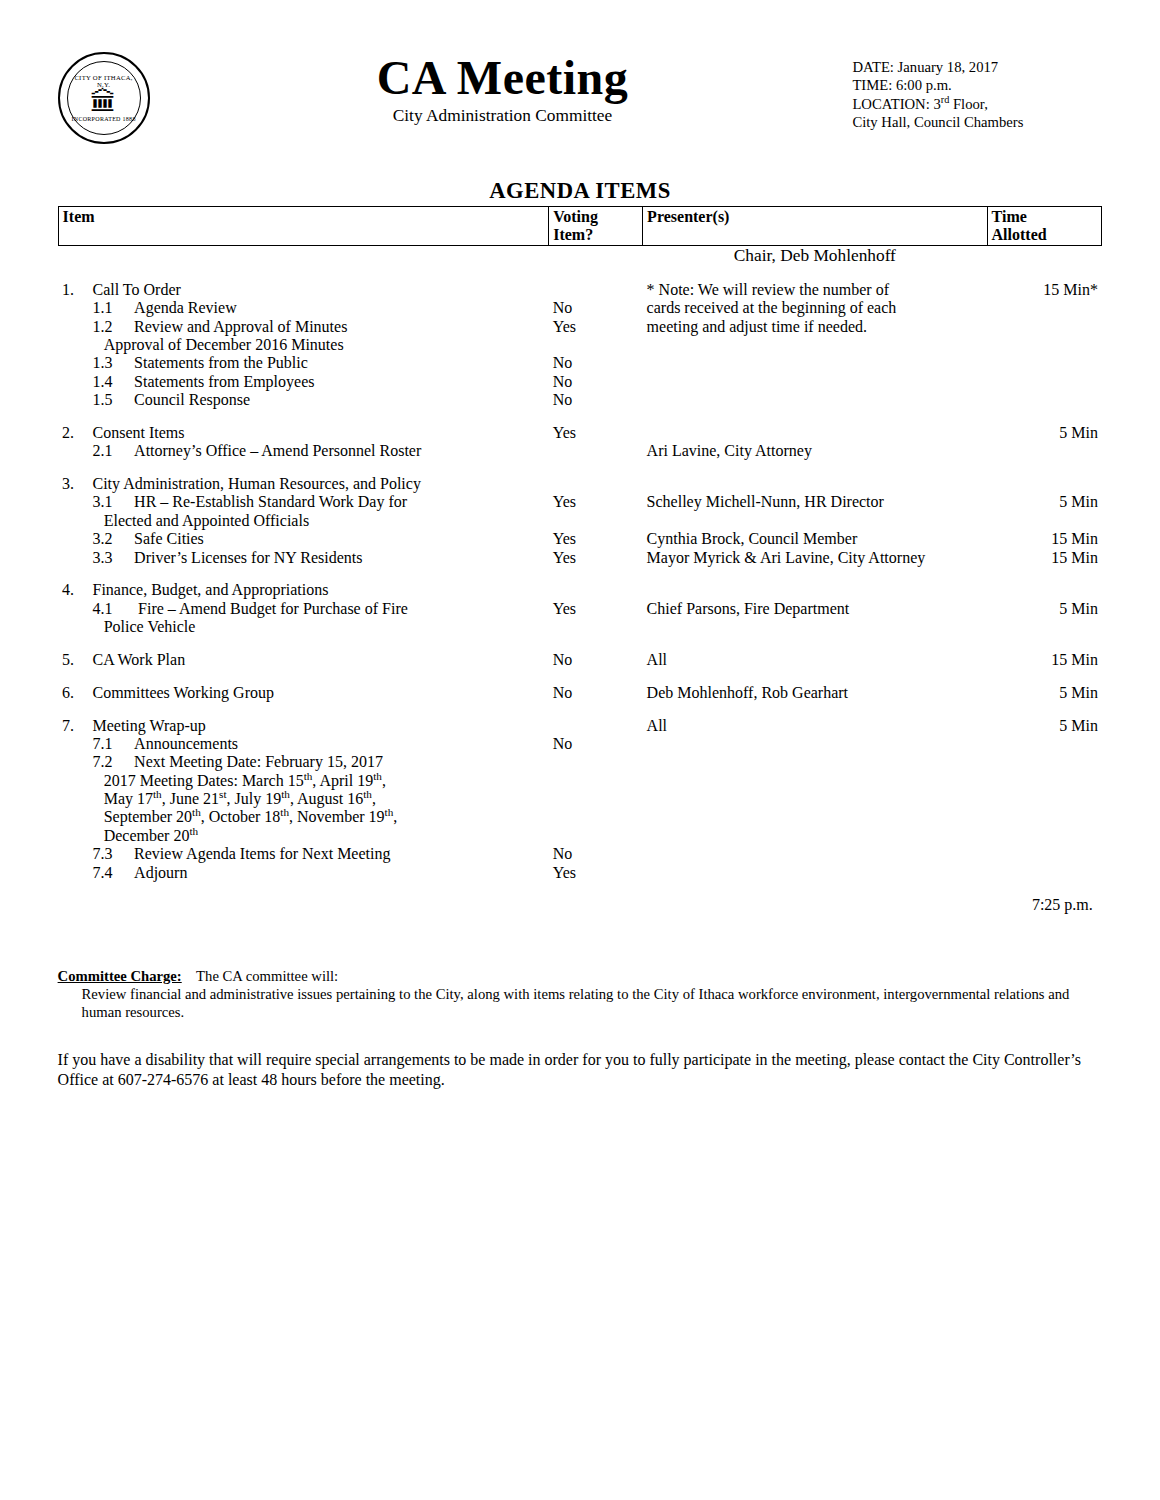CITY OF ITHACA, N.Y.
🏛
INCORPORATED 1888
CA Meeting
City Administration Committee
DATE: January 18, 2017
TIME: 6:00 p.m.
LOCATION: 3rd Floor,
City Hall, Council Chambers
AGENDA ITEMS
| Item | Voting Item? | Presenter(s) | Time Allotted |
| --- | --- | --- | --- |
| | | Chair, Deb Mohlenhoff | |
| 1. Call To Order | | * Note: We will review the number of | 15 Min* |
| 1.1 Agenda Review | No | cards received at the beginning of each | |
| 1.2 Review and Approval of Minutes | Yes | meeting and adjust time if needed. | |
| Approval of December 2016 Minutes | | | |
| 1.3 Statements from the Public | No | | |
| 1.4 Statements from Employees | No | | |
| 1.5 Council Response | No | | |
| 2. Consent Items | Yes | | 5 Min |
| 2.1 Attorney’s Office – Amend Personnel Roster | | Ari Lavine, City Attorney | |
| 3. City Administration, Human Resources, and Policy | | | |
| 3.1 HR – Re-Establish Standard Work Day for | Yes | Schelley Michell-Nunn, HR Director | 5 Min |
| Elected and Appointed Officials | | | |
| 3.2 Safe Cities | Yes | Cynthia Brock, Council Member | 15 Min |
| 3.3 Driver’s Licenses for NY Residents | Yes | Mayor Myrick & Ari Lavine, City Attorney | 15 Min |
| 4. Finance, Budget, and Appropriations | | | |
| 4.1 Fire – Amend Budget for Purchase of Fire | Yes | Chief Parsons, Fire Department | 5 Min |
| Police Vehicle | | | |
| 5. CA Work Plan | No | All | 15 Min |
| 6. Committees Working Group | No | Deb Mohlenhoff, Rob Gearhart | 5 Min |
| 7. Meeting Wrap-up | | All | 5 Min |
| 7.1 Announcements | No | | |
| 7.2 Next Meeting Date: February 15, 2017 | | | |
| 2017 Meeting Dates: March 15 th , April 19 th , | | | |
| May 17 th , June 21 st , July 19 th , August 16 th , | | | |
| September 20 th , October 18 th , November 19 th , | | | |
| December 20 th | | | |
| 7.3 Review Agenda Items for Next Meeting | No | | |
| 7.4 Adjourn | Yes | | |
7:25 p.m.
Committee Charge: The CA committee will:
Review financial and administrative issues pertaining to the City, along with items relating to the City of Ithaca workforce environment, intergovernmental relations and human resources.
If you have a disability that will require special arrangements to be made in order for you to fully participate in the meeting, please contact the City Controller’s Office at 607-274-6576 at least 48 hours before the meeting.